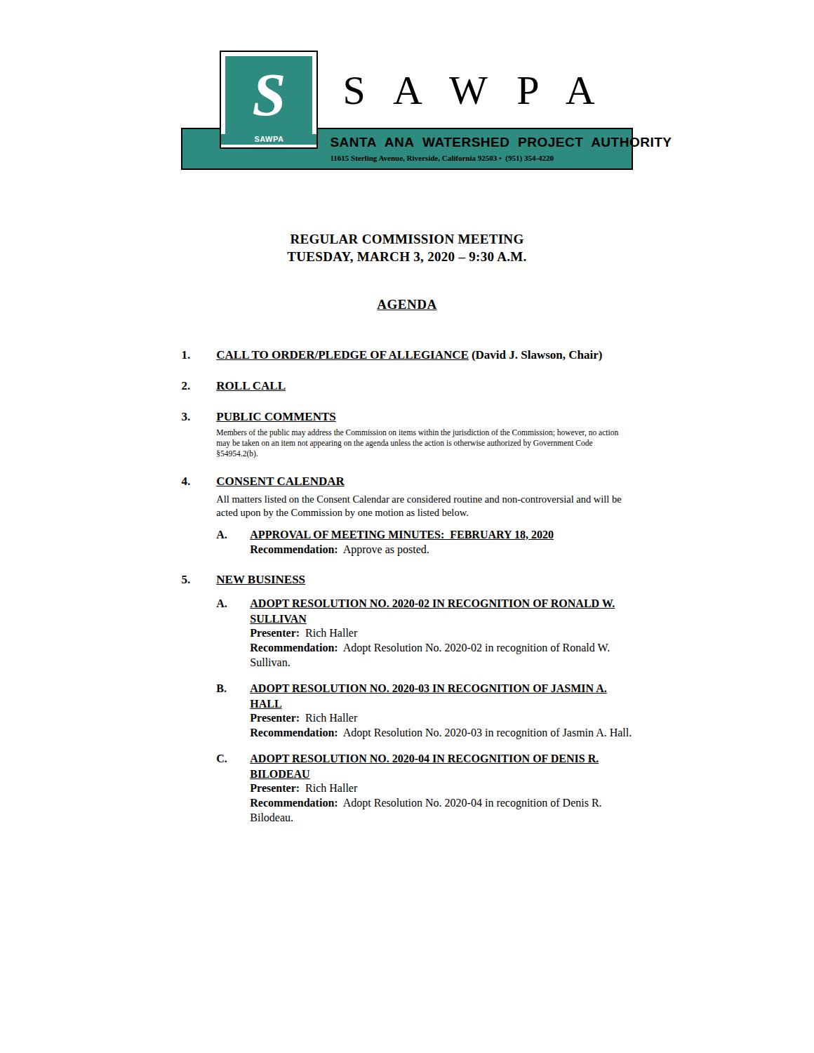S
SAWPA
S A W P A
SANTA ANA WATERSHED PROJECT AUTHORITY
11615 Sterling Avenue, Riverside, California 92503 • (951) 354-4220
REGULAR COMMISSION MEETING
TUESDAY, MARCH 3, 2020 – 9:30 A.M.
AGENDA
1. CALL TO ORDER/PLEDGE OF ALLEGIANCE (David J. Slawson, Chair)
2. ROLL CALL
3. PUBLIC COMMENTS
Members of the public may address the Commission on items within the jurisdiction of the Commission; however, no action may be taken on an item not appearing on the agenda unless the action is otherwise authorized by Government Code §54954.2(b).
4. CONSENT CALENDAR
All matters listed on the Consent Calendar are considered routine and non-controversial and will be acted upon by the Commission by one motion as listed below.
A.
APPROVAL OF MEETING MINUTES: FEBRUARY 18, 2020
Recommendation: Approve as posted.
5. NEW BUSINESS
A.
ADOPT RESOLUTION NO. 2020-02 IN RECOGNITION OF RONALD W. SULLIVAN
Presenter: Rich Haller
Recommendation: Adopt Resolution No. 2020-02 in recognition of Ronald W. Sullivan.
B.
ADOPT RESOLUTION NO. 2020-03 IN RECOGNITION OF JASMIN A. HALL
Presenter: Rich Haller
Recommendation: Adopt Resolution No. 2020-03 in recognition of Jasmin A. Hall.
C.
ADOPT RESOLUTION NO. 2020-04 IN RECOGNITION OF DENIS R. BILODEAU
Presenter: Rich Haller
Recommendation: Adopt Resolution No. 2020-04 in recognition of Denis R. Bilodeau.